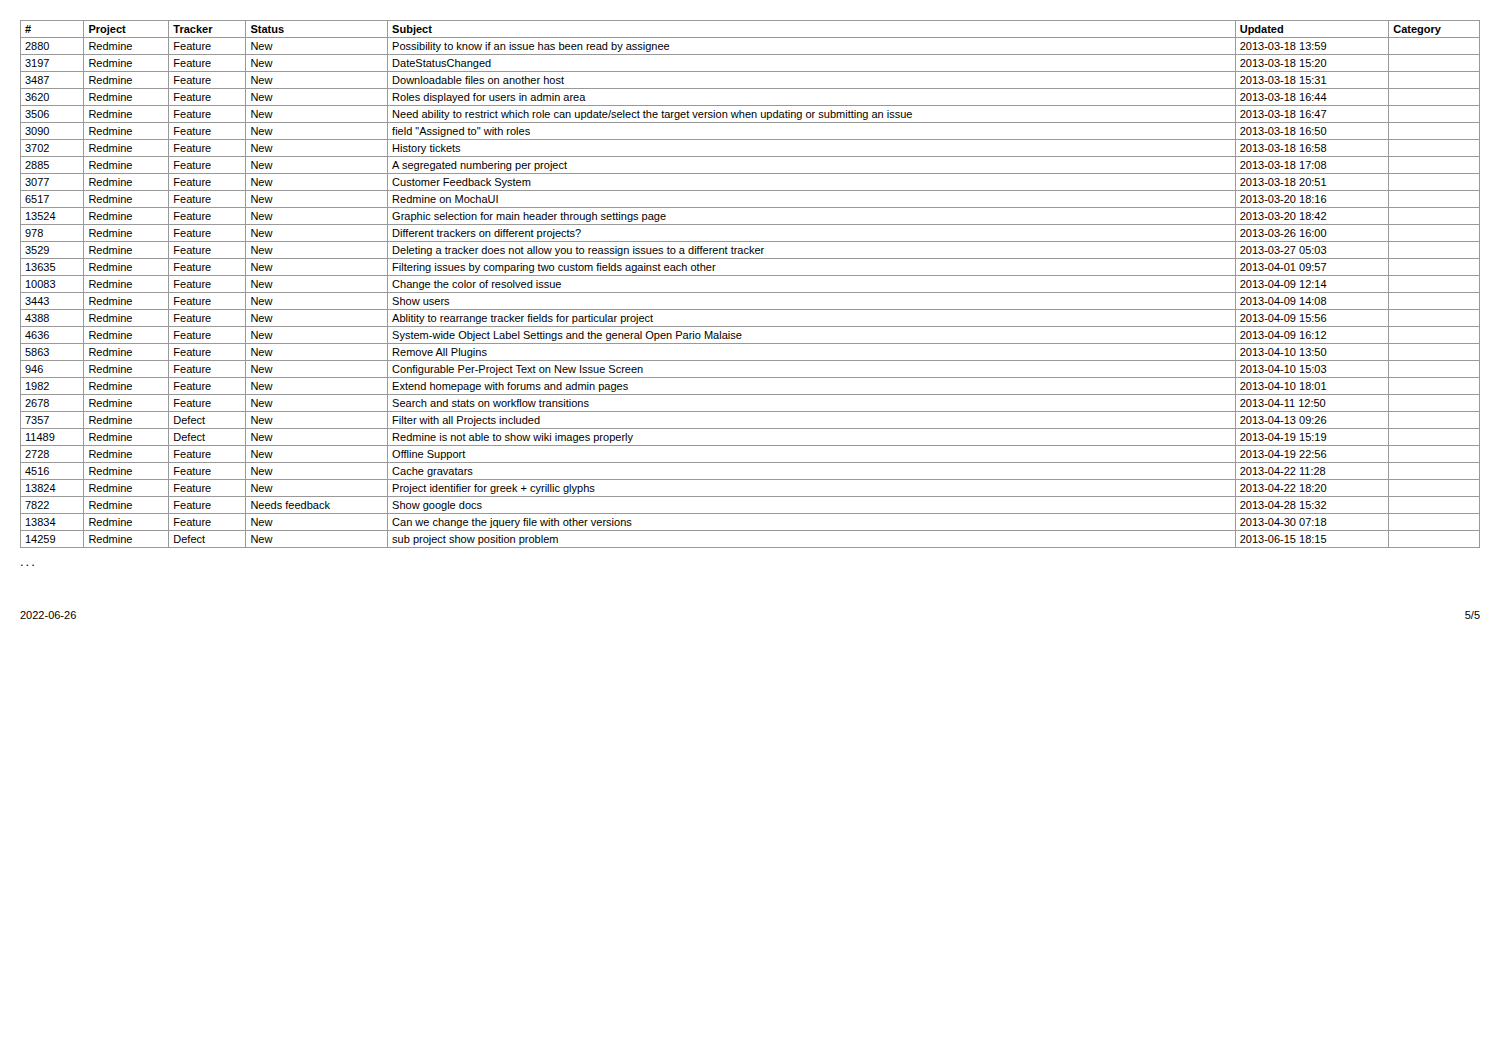| # | Project | Tracker | Status | Subject | Updated | Category |
| --- | --- | --- | --- | --- | --- | --- |
| 2880 | Redmine | Feature | New | Possibility to know if an issue has been read by assignee | 2013-03-18 13:59 | |
| 3197 | Redmine | Feature | New | DateStatusChanged | 2013-03-18 15:20 | |
| 3487 | Redmine | Feature | New | Downloadable files on another host | 2013-03-18 15:31 | |
| 3620 | Redmine | Feature | New | Roles displayed for users in admin area | 2013-03-18 16:44 | |
| 3506 | Redmine | Feature | New | Need ability to restrict which role can update/select the target version when updating or submitting an issue | 2013-03-18 16:47 | |
| 3090 | Redmine | Feature | New | field "Assigned to" with roles | 2013-03-18 16:50 | |
| 3702 | Redmine | Feature | New | History tickets | 2013-03-18 16:58 | |
| 2885 | Redmine | Feature | New | A segregated numbering per project | 2013-03-18 17:08 | |
| 3077 | Redmine | Feature | New | Customer Feedback System | 2013-03-18 20:51 | |
| 6517 | Redmine | Feature | New | Redmine on MochaUI | 2013-03-20 18:16 | |
| 13524 | Redmine | Feature | New | Graphic selection for main header through settings page | 2013-03-20 18:42 | |
| 978 | Redmine | Feature | New | Different trackers on different projects? | 2013-03-26 16:00 | |
| 3529 | Redmine | Feature | New | Deleting a tracker does not allow you to reassign issues to a different tracker | 2013-03-27 05:03 | |
| 13635 | Redmine | Feature | New | Filtering issues by comparing two custom fields against each other | 2013-04-01 09:57 | |
| 10083 | Redmine | Feature | New | Change the color of resolved issue | 2013-04-09 12:14 | |
| 3443 | Redmine | Feature | New | Show users | 2013-04-09 14:08 | |
| 4388 | Redmine | Feature | New | Ablitity to rearrange tracker fields for particular project | 2013-04-09 15:56 | |
| 4636 | Redmine | Feature | New | System-wide Object Label Settings and the general Open Pario Malaise | 2013-04-09 16:12 | |
| 5863 | Redmine | Feature | New | Remove All Plugins | 2013-04-10 13:50 | |
| 946 | Redmine | Feature | New | Configurable Per-Project Text on New Issue Screen | 2013-04-10 15:03 | |
| 1982 | Redmine | Feature | New | Extend homepage with forums and admin pages | 2013-04-10 18:01 | |
| 2678 | Redmine | Feature | New | Search and stats on workflow transitions | 2013-04-11 12:50 | |
| 7357 | Redmine | Defect | New | Filter with all Projects included | 2013-04-13 09:26 | |
| 11489 | Redmine | Defect | New | Redmine is not able to show wiki images properly | 2013-04-19 15:19 | |
| 2728 | Redmine | Feature | New | Offline Support | 2013-04-19 22:56 | |
| 4516 | Redmine | Feature | New | Cache gravatars | 2013-04-22 11:28 | |
| 13824 | Redmine | Feature | New | Project identifier for greek + cyrillic glyphs | 2013-04-22 18:20 | |
| 7822 | Redmine | Feature | Needs feedback | Show google docs | 2013-04-28 15:32 | |
| 13834 | Redmine | Feature | New | Can we change the jquery file with other versions | 2013-04-30 07:18 | |
| 14259 | Redmine | Defect | New | sub project show position problem | 2013-06-15 18:15 | |
...
2022-06-26 5/5